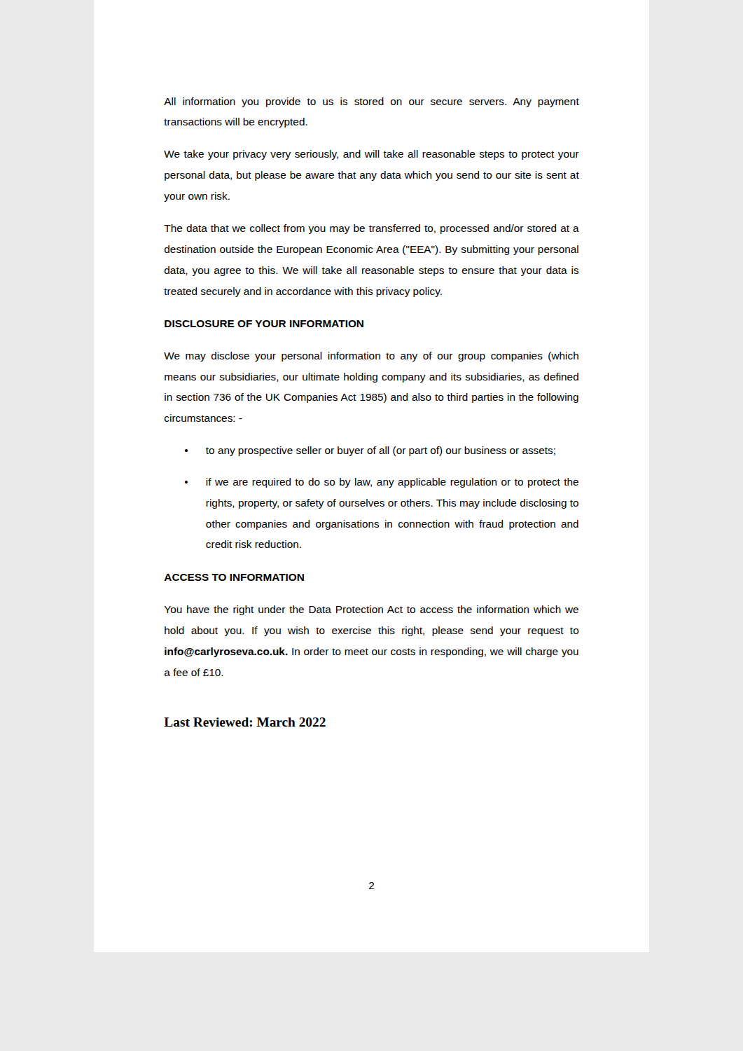All information you provide to us is stored on our secure servers. Any payment transactions will be encrypted.
We take your privacy very seriously, and will take all reasonable steps to protect your personal data, but please be aware that any data which you send to our site is sent at your own risk.
The data that we collect from you may be transferred to, processed and/or stored at a destination outside the European Economic Area ("EEA"). By submitting your personal data, you agree to this. We will take all reasonable steps to ensure that your data is treated securely and in accordance with this privacy policy.
DISCLOSURE OF YOUR INFORMATION
We may disclose your personal information to any of our group companies (which means our subsidiaries, our ultimate holding company and its subsidiaries, as defined in section 736 of the UK Companies Act 1985) and also to third parties in the following circumstances: -
to any prospective seller or buyer of all (or part of) our business or assets;
if we are required to do so by law, any applicable regulation or to protect the rights, property, or safety of ourselves or others. This may include disclosing to other companies and organisations in connection with fraud protection and credit risk reduction.
ACCESS TO INFORMATION
You have the right under the Data Protection Act to access the information which we hold about you. If you wish to exercise this right, please send your request to info@carlyroseva.co.uk. In order to meet our costs in responding, we will charge you a fee of £10.
Last Reviewed: March 2022
2